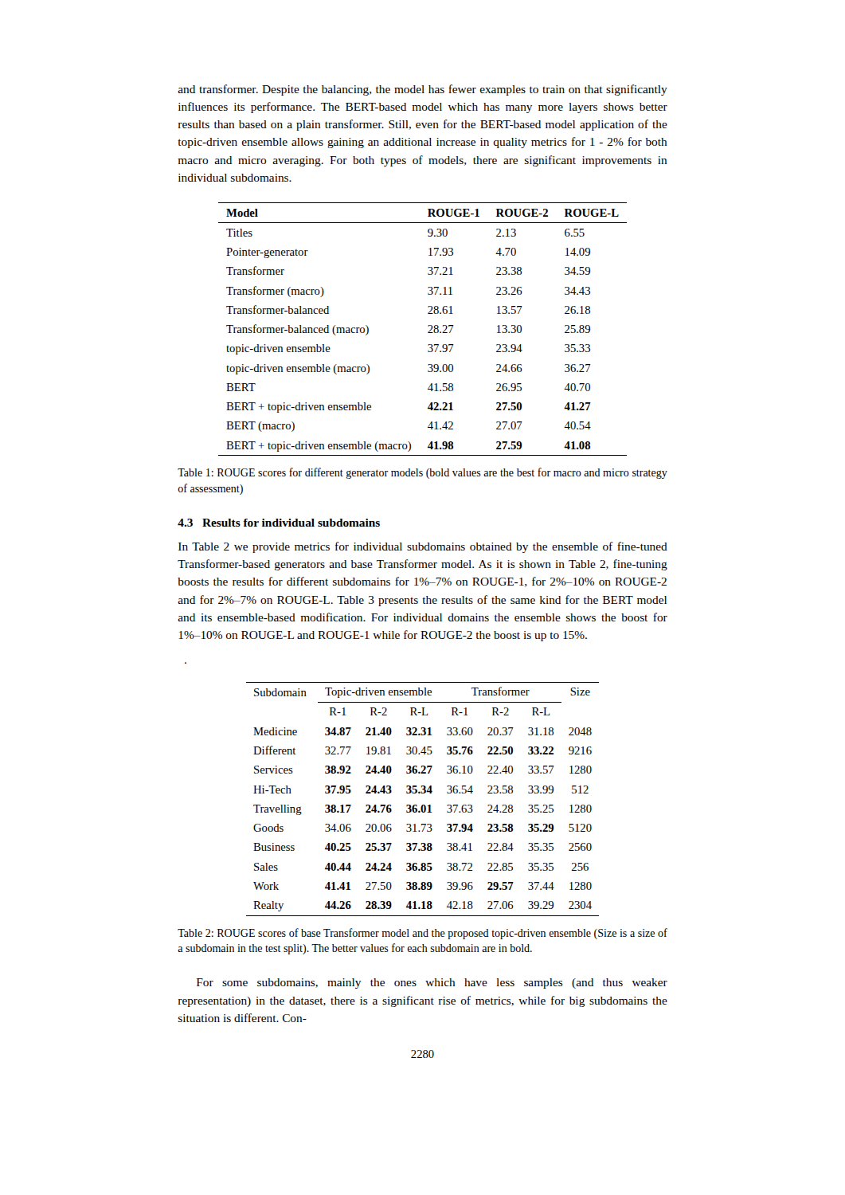and transformer. Despite the balancing, the model has fewer examples to train on that significantly influences its performance. The BERT-based model which has many more layers shows better results than based on a plain transformer. Still, even for the BERT-based model application of the topic-driven ensemble allows gaining an additional increase in quality metrics for 1 - 2% for both macro and micro averaging. For both types of models, there are significant improvements in individual subdomains.
| Model | ROUGE-1 | ROUGE-2 | ROUGE-L |
| --- | --- | --- | --- |
| Titles | 9.30 | 2.13 | 6.55 |
| Pointer-generator | 17.93 | 4.70 | 14.09 |
| Transformer | 37.21 | 23.38 | 34.59 |
| Transformer (macro) | 37.11 | 23.26 | 34.43 |
| Transformer-balanced | 28.61 | 13.57 | 26.18 |
| Transformer-balanced (macro) | 28.27 | 13.30 | 25.89 |
| topic-driven ensemble | 37.97 | 23.94 | 35.33 |
| topic-driven ensemble (macro) | 39.00 | 24.66 | 36.27 |
| BERT | 41.58 | 26.95 | 40.70 |
| BERT + topic-driven ensemble | 42.21 | 27.50 | 41.27 |
| BERT (macro) | 41.42 | 27.07 | 40.54 |
| BERT + topic-driven ensemble (macro) | 41.98 | 27.59 | 41.08 |
Table 1: ROUGE scores for different generator models (bold values are the best for macro and micro strategy of assessment)
4.3 Results for individual subdomains
In Table 2 we provide metrics for individual subdomains obtained by the ensemble of fine-tuned Transformer-based generators and base Transformer model. As it is shown in Table 2, fine-tuning boosts the results for different subdomains for 1%–7% on ROUGE-1, for 2%–10% on ROUGE-2 and for 2%–7% on ROUGE-L. Table 3 presents the results of the same kind for the BERT model and its ensemble-based modification. For individual domains the ensemble shows the boost for 1%–10% on ROUGE-L and ROUGE-1 while for ROUGE-2 the boost is up to 15%.
.
| Subdomain | Topic-driven ensemble | Transformer | Size |
| | R-1 | R-2 | R-L | R-1 | R-2 | R-L | |
| Medicine | 34.87 | 21.40 | 32.31 | 33.60 | 20.37 | 31.18 | 2048 |
| Different | 32.77 | 19.81 | 30.45 | 35.76 | 22.50 | 33.22 | 9216 |
| Services | 38.92 | 24.40 | 36.27 | 36.10 | 22.40 | 33.57 | 1280 |
| Hi-Tech | 37.95 | 24.43 | 35.34 | 36.54 | 23.58 | 33.99 | 512 |
| Travelling | 38.17 | 24.76 | 36.01 | 37.63 | 24.28 | 35.25 | 1280 |
| Goods | 34.06 | 20.06 | 31.73 | 37.94 | 23.58 | 35.29 | 5120 |
| Business | 40.25 | 25.37 | 37.38 | 38.41 | 22.84 | 35.35 | 2560 |
| Sales | 40.44 | 24.24 | 36.85 | 38.72 | 22.85 | 35.35 | 256 |
| Work | 41.41 | 27.50 | 38.89 | 39.96 | 29.57 | 37.44 | 1280 |
| Realty | 44.26 | 28.39 | 41.18 | 42.18 | 27.06 | 39.29 | 2304 |
Table 2: ROUGE scores of base Transformer model and the proposed topic-driven ensemble (Size is a size of a subdomain in the test split). The better values for each subdomain are in bold.
For some subdomains, mainly the ones which have less samples (and thus weaker representation) in the dataset, there is a significant rise of metrics, while for big subdomains the situation is different. Con-
2280